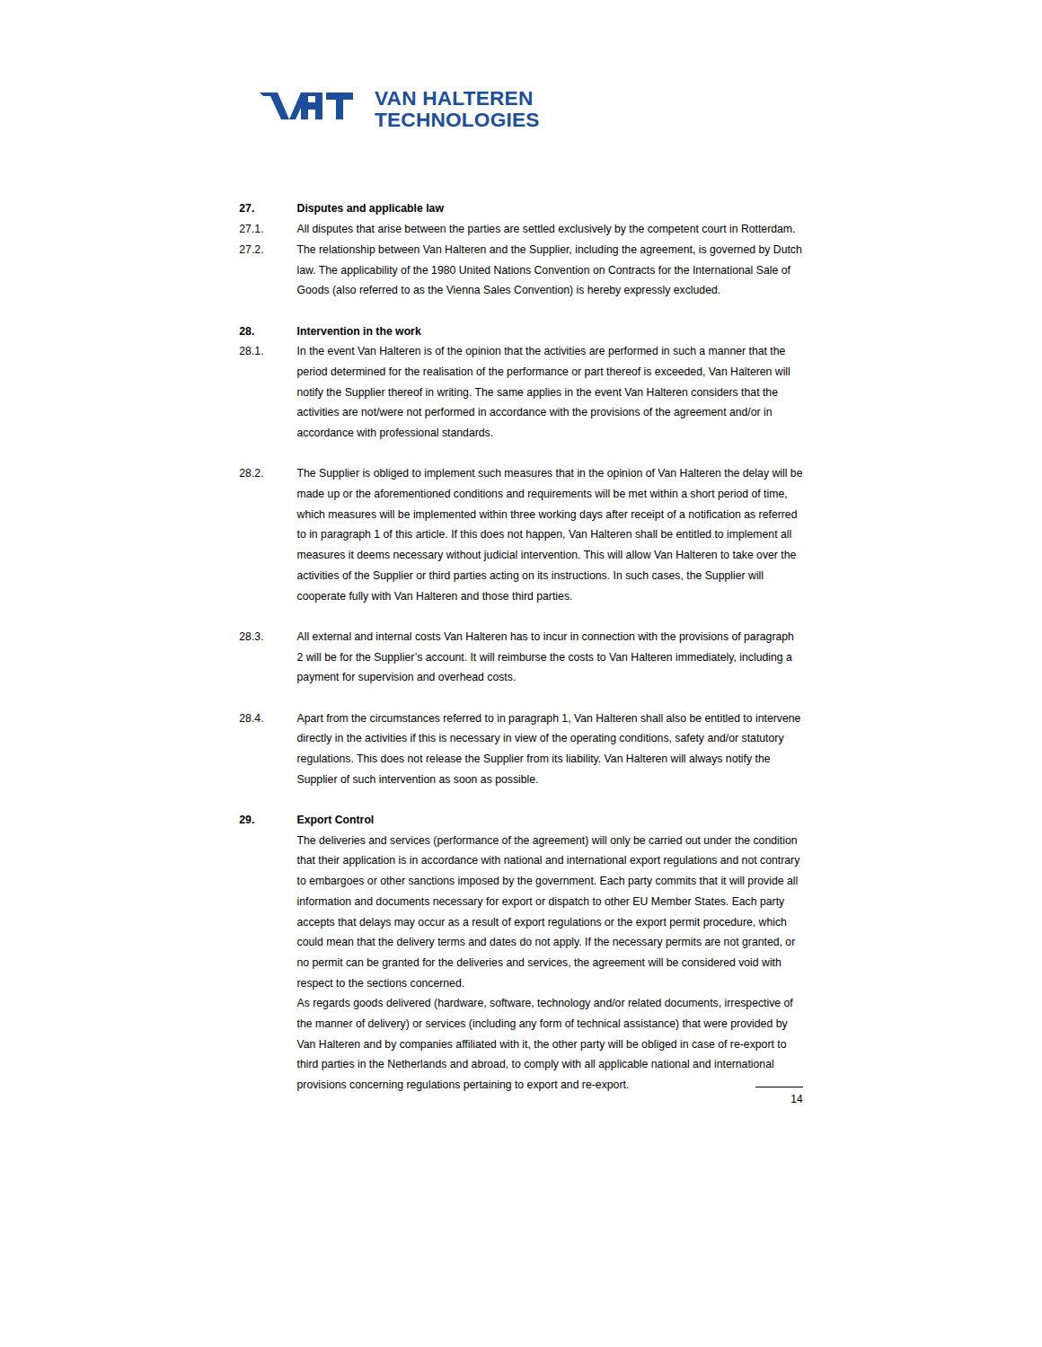VAN HALTEREN
TECHNOLOGIES
27.
Disputes and applicable law
27.1.
All disputes that arise between the parties are settled exclusively by the competent court in Rotterdam.
27.2.
The relationship between Van Halteren and the Supplier, including the agreement, is governed by Dutch law. The applicability of the 1980 United Nations Convention on Contracts for the International Sale of Goods (also referred to as the Vienna Sales Convention) is hereby expressly excluded.
28.
Intervention in the work
28.1.
In the event Van Halteren is of the opinion that the activities are performed in such a manner that the period determined for the realisation of the performance or part thereof is exceeded, Van Halteren will notify the Supplier thereof in writing. The same applies in the event Van Halteren considers that the activities are not/were not performed in accordance with the provisions of the agreement and/or in accordance with professional standards.
28.2.
The Supplier is obliged to implement such measures that in the opinion of Van Halteren the delay will be made up or the aforementioned conditions and requirements will be met within a short period of time, which measures will be implemented within three working days after receipt of a notification as referred to in paragraph 1 of this article. If this does not happen, Van Halteren shall be entitled to implement all measures it deems necessary without judicial intervention. This will allow Van Halteren to take over the activities of the Supplier or third parties acting on its instructions. In such cases, the Supplier will cooperate fully with Van Halteren and those third parties.
28.3.
All external and internal costs Van Halteren has to incur in connection with the provisions of paragraph 2 will be for the Supplier’s account. It will reimburse the costs to Van Halteren immediately, including a payment for supervision and overhead costs.
28.4.
Apart from the circumstances referred to in paragraph 1, Van Halteren shall also be entitled to intervene directly in the activities if this is necessary in view of the operating conditions, safety and/or statutory regulations. This does not release the Supplier from its liability. Van Halteren will always notify the Supplier of such intervention as soon as possible.
29.
Export Control
The deliveries and services (performance of the agreement) will only be carried out under the condition that their application is in accordance with national and international export regulations and not contrary to embargoes or other sanctions imposed by the government. Each party commits that it will provide all information and documents necessary for export or dispatch to other EU Member States. Each party accepts that delays may occur as a result of export regulations or the export permit procedure, which could mean that the delivery terms and dates do not apply. If the necessary permits are not granted, or no permit can be granted for the deliveries and services, the agreement will be considered void with respect to the sections concerned.
As regards goods delivered (hardware, software, technology and/or related documents, irrespective of the manner of delivery) or services (including any form of technical assistance) that were provided by Van Halteren and by companies affiliated with it, the other party will be obliged in case of re-export to third parties in the Netherlands and abroad, to comply with all applicable national and international provisions concerning regulations pertaining to export and re-export.
14